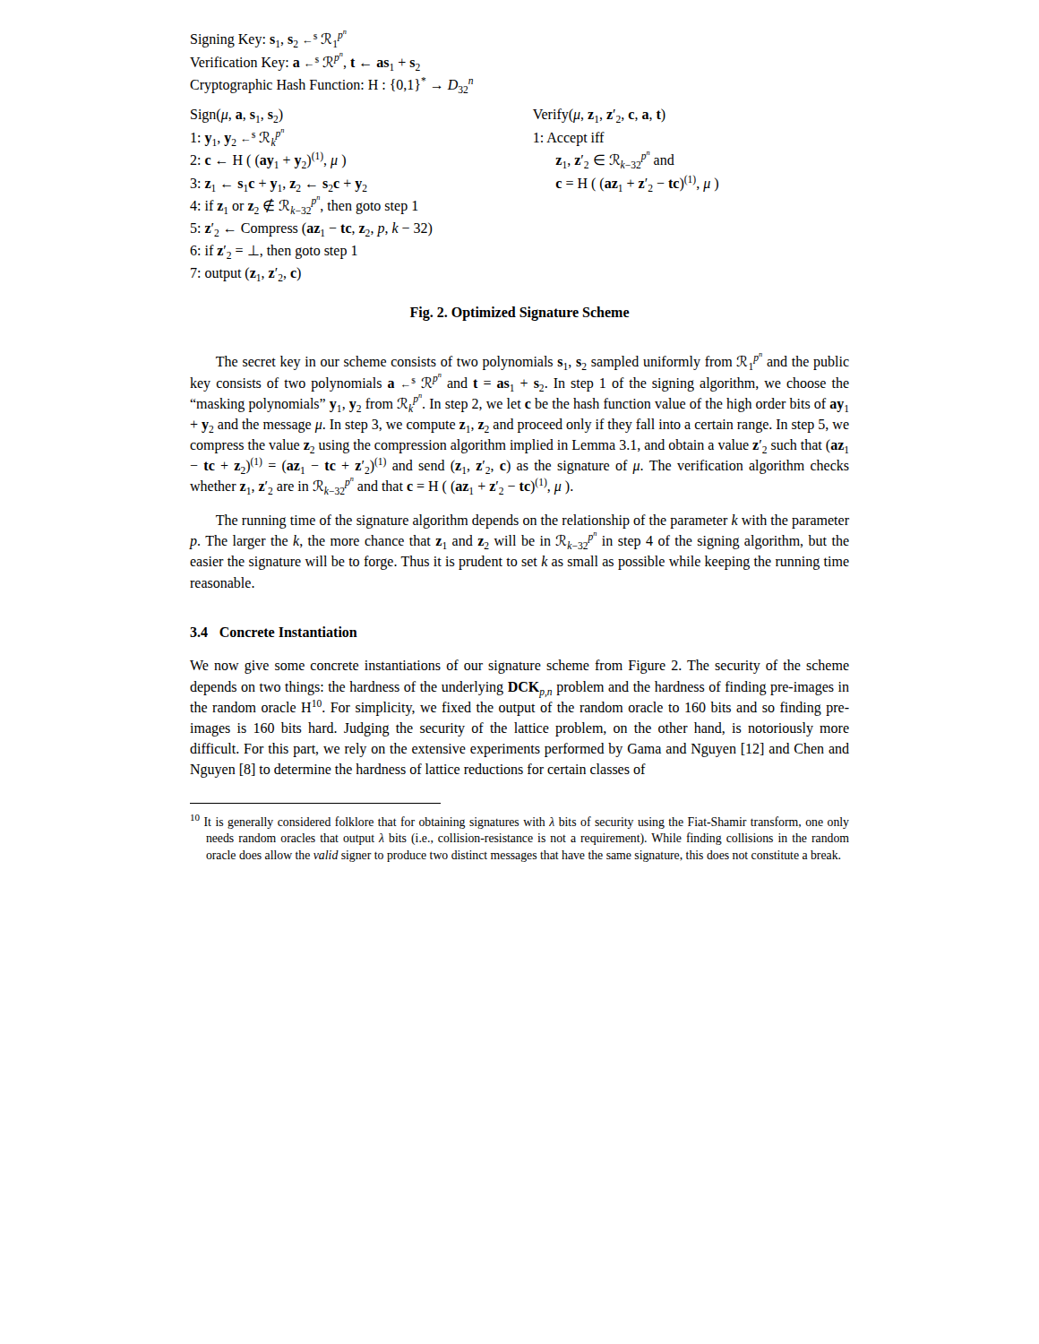Signing Key: s1, s2 ←$ ℛ1pn
Verification Key: a ←$ ℛpn, t ← as1 + s2
Cryptographic Hash Function: H : {0,1}* → D32n
| Sign( μ , a , s 1 , s 2 ) y 1 , y 2 ← $ ℛ k p n c ← H ( ( ay 1 + y 2 ) (1) , μ ) z 1 ← s 1 c + y 1 , z 2 ← s 2 c + y 2 if z 1 or z 2 ∉ ℛ k −32 p n , then goto step 1 z ′ 2 ← Compress ( az 1 − tc , z 2 , p , k − 32) if z ′ 2 = ⊥, then goto step 1 output ( z 1 , z ′ 2 , c ) | Verify( μ , z 1 , z ′ 2 , c , a , t ) 1: Accept iff z 1 , z ′ 2 ∈ ℛ k −32 p n and c = H ( ( az 1 + z ′ 2 − tc ) (1) , μ ) |
Fig. 2. Optimized Signature Scheme
The secret key in our scheme consists of two polynomials s1, s2 sampled uniformly from ℛ1pn and the public key consists of two polynomials a ←$ ℛpn and t = as1 + s2. In step 1 of the signing algorithm, we choose the “masking polynomials” y1, y2 from ℛkpn. In step 2, we let c be the hash function value of the high order bits of ay1 + y2 and the message μ. In step 3, we compute z1, z2 and proceed only if they fall into a certain range. In step 5, we compress the value z2 using the compression algorithm implied in Lemma 3.1, and obtain a value z′2 such that (az1 − tc + z2)(1) = (az1 − tc + z′2)(1) and send (z1, z′2, c) as the signature of μ. The verification algorithm checks whether z1, z′2 are in ℛk−32pn and that c = H ( (az1 + z′2 − tc)(1), μ ).
The running time of the signature algorithm depends on the relationship of the parameter k with the parameter p. The larger the k, the more chance that z1 and z2 will be in ℛk−32pn in step 4 of the signing algorithm, but the easier the signature will be to forge. Thus it is prudent to set k as small as possible while keeping the running time reasonable.
3.4 Concrete Instantiation
We now give some concrete instantiations of our signature scheme from Figure 2. The security of the scheme depends on two things: the hardness of the underlying DCKp,n problem and the hardness of finding pre-images in the random oracle H10. For simplicity, we fixed the output of the random oracle to 160 bits and so finding pre-images is 160 bits hard. Judging the security of the lattice problem, on the other hand, is notoriously more difficult. For this part, we rely on the extensive experiments performed by Gama and Nguyen [12] and Chen and Nguyen [8] to determine the hardness of lattice reductions for certain classes of
10 It is generally considered folklore that for obtaining signatures with λ bits of security using the Fiat-Shamir transform, one only needs random oracles that output λ bits (i.e., collision-resistance is not a requirement). While finding collisions in the random oracle does allow the valid signer to produce two distinct messages that have the same signature, this does not constitute a break.